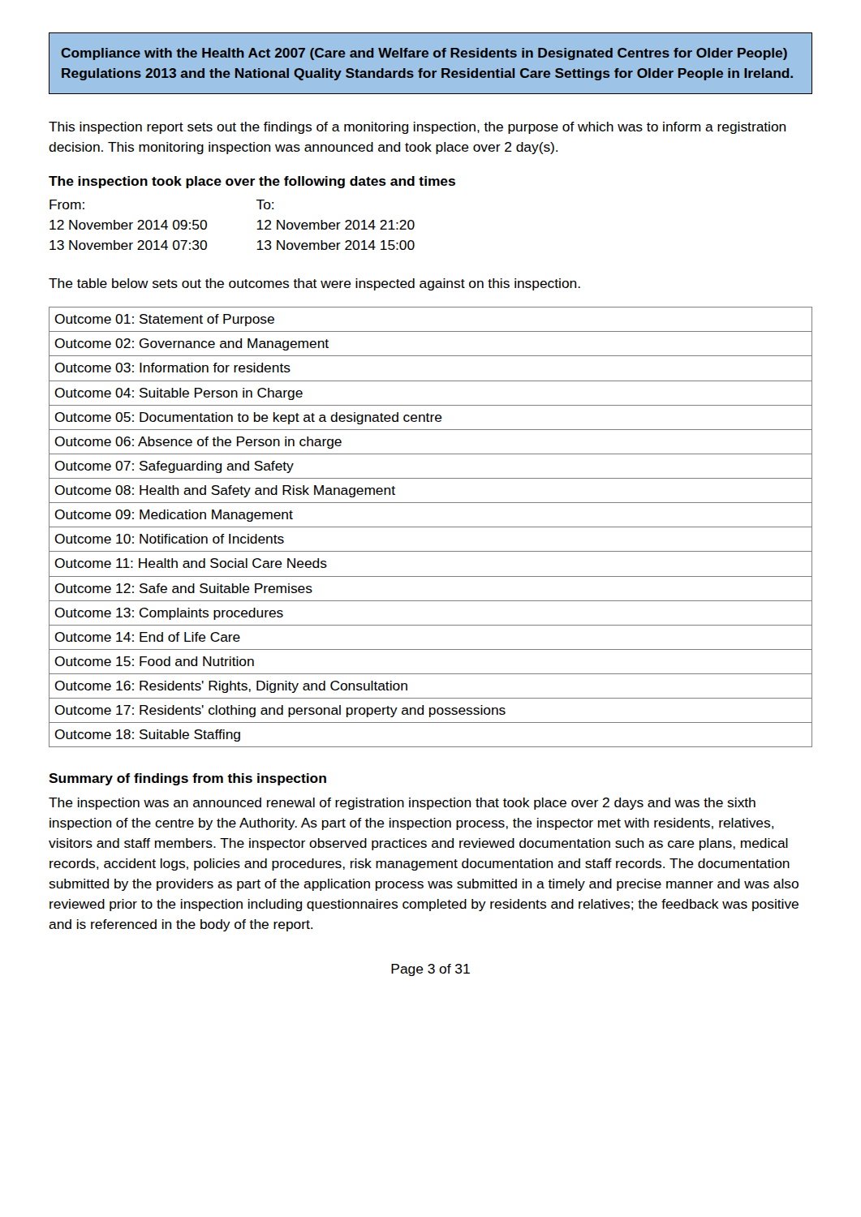Compliance with the Health Act 2007 (Care and Welfare of Residents in Designated Centres for Older People) Regulations 2013 and the National Quality Standards for Residential Care Settings for Older People in Ireland.
This inspection report sets out the findings of a monitoring inspection, the purpose of which was to inform a registration decision. This monitoring inspection was announced and took place over 2 day(s).
The inspection took place over the following dates and times
| From: | To: |
| 12 November 2014 09:50 | 12 November 2014 21:20 |
| 13 November 2014 07:30 | 13 November 2014 15:00 |
The table below sets out the outcomes that were inspected against on this inspection.
| Outcome 01: Statement of Purpose |
| Outcome 02: Governance and Management |
| Outcome 03: Information for residents |
| Outcome 04: Suitable Person in Charge |
| Outcome 05: Documentation to be kept at a designated centre |
| Outcome 06: Absence of the Person in charge |
| Outcome 07: Safeguarding and Safety |
| Outcome 08: Health and Safety and Risk Management |
| Outcome 09: Medication Management |
| Outcome 10: Notification of Incidents |
| Outcome 11: Health and Social Care Needs |
| Outcome 12: Safe and Suitable Premises |
| Outcome 13: Complaints procedures |
| Outcome 14: End of Life Care |
| Outcome 15: Food and Nutrition |
| Outcome 16: Residents' Rights, Dignity and Consultation |
| Outcome 17: Residents' clothing and personal property and possessions |
| Outcome 18: Suitable Staffing |
Summary of findings from this inspection
The inspection was an announced renewal of registration inspection that took place over 2 days and was the sixth inspection of the centre by the Authority. As part of the inspection process, the inspector met with residents, relatives, visitors and staff members. The inspector observed practices and reviewed documentation such as care plans, medical records, accident logs, policies and procedures, risk management documentation and staff records. The documentation submitted by the providers as part of the application process was submitted in a timely and precise manner and was also reviewed prior to the inspection including questionnaires completed by residents and relatives; the feedback was positive and is referenced in the body of the report.
Page 3 of 31